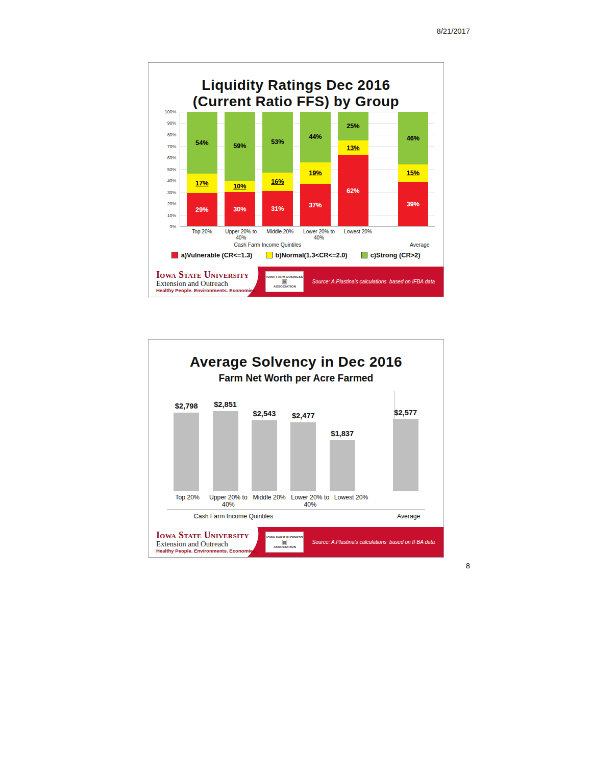8/21/2017
Liquidity Ratings Dec 2016
(Current Ratio FFS) by Group
100% 90% 80% 70% 60% 50% 40% 30% 20% 10% 0%
54%
17%
29%
59%
10%
30%
53%
16%
31%
44%
19%
37%
25%
13%
62%
46%
15%
39%
Top 20%
Upper 20% to 40%
Middle 20%
Lower 20% to 40%
Lowest 20%
Cash Farm Income Quintiles
Average
a)Vulnerable (CR<=1.3)
b)Normal(1.3<CR<=2.0)
c)Strong (CR>2)
Iowa State University
Extension and Outreach
Healthy People. Environments. Economies.
IOWA FARM BUSINESS
▣
ASSOCIATION
Source: A.Plastina’s calculations based on IFBA data
Average Solvency in Dec 2016
Farm Net Worth per Acre Farmed
$2,798
$2,851
$2,543
$2,477
$1,837
$2,577
Top 20%
Upper 20% to 40%
Middle 20%
Lower 20% to 40%
Lowest 20%
Cash Farm Income Quintiles
Average
Iowa State University
Extension and Outreach
Healthy People. Environments. Economies.
IOWA FARM BUSINESS
▣
ASSOCIATION
Source: A.Plastina’s calculations based on IFBA data
8